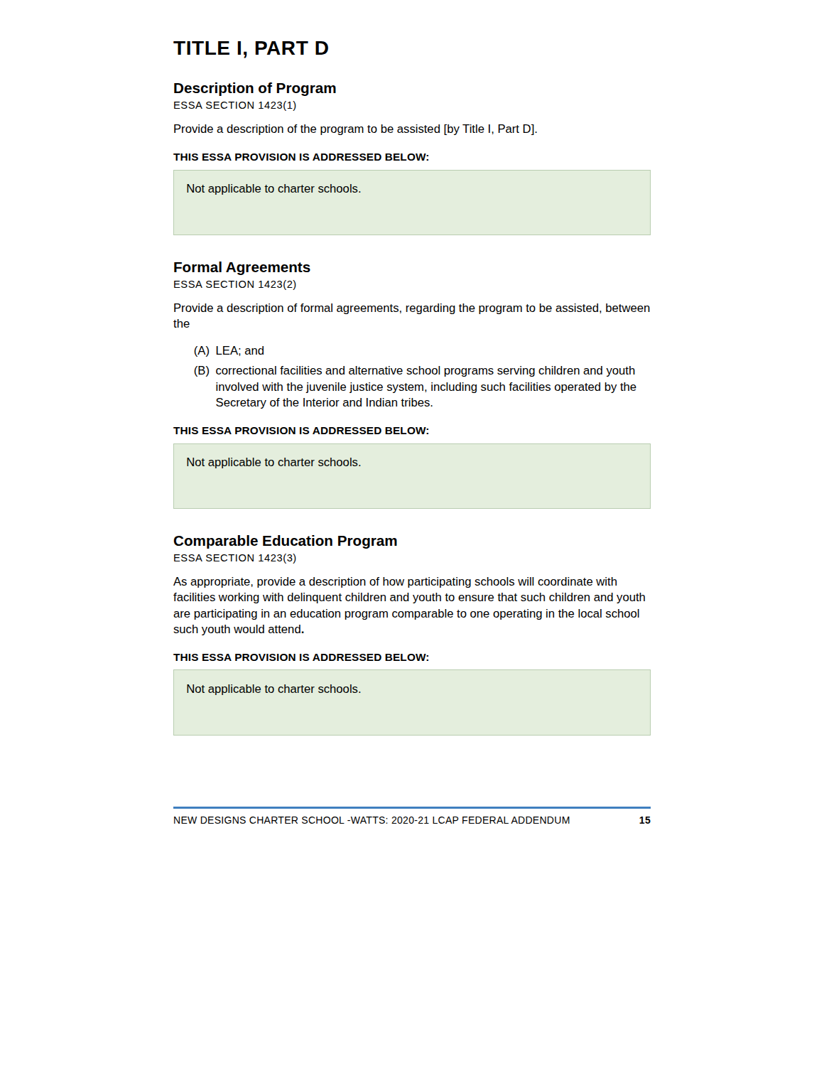TITLE I, PART D
Description of Program
ESSA Section 1423(1)
Provide a description of the program to be assisted [by Title I, Part D].
This ESSA provision is addressed below:
Not applicable to charter schools.
Formal Agreements
ESSA Section 1423(2)
Provide a description of formal agreements, regarding the program to be assisted, between the
(A) LEA; and
(B) correctional facilities and alternative school programs serving children and youth involved with the juvenile justice system, including such facilities operated by the Secretary of the Interior and Indian tribes.
This ESSA provision is addressed below:
Not applicable to charter schools.
Comparable Education Program
ESSA Section 1423(3)
As appropriate, provide a description of how participating schools will coordinate with facilities working with delinquent children and youth to ensure that such children and youth are participating in an education program comparable to one operating in the local school such youth would attend.
This ESSA provision is addressed below:
Not applicable to charter schools.
New Designs Charter School -Watts: 2020-21 LCAP Federal Addendum
15